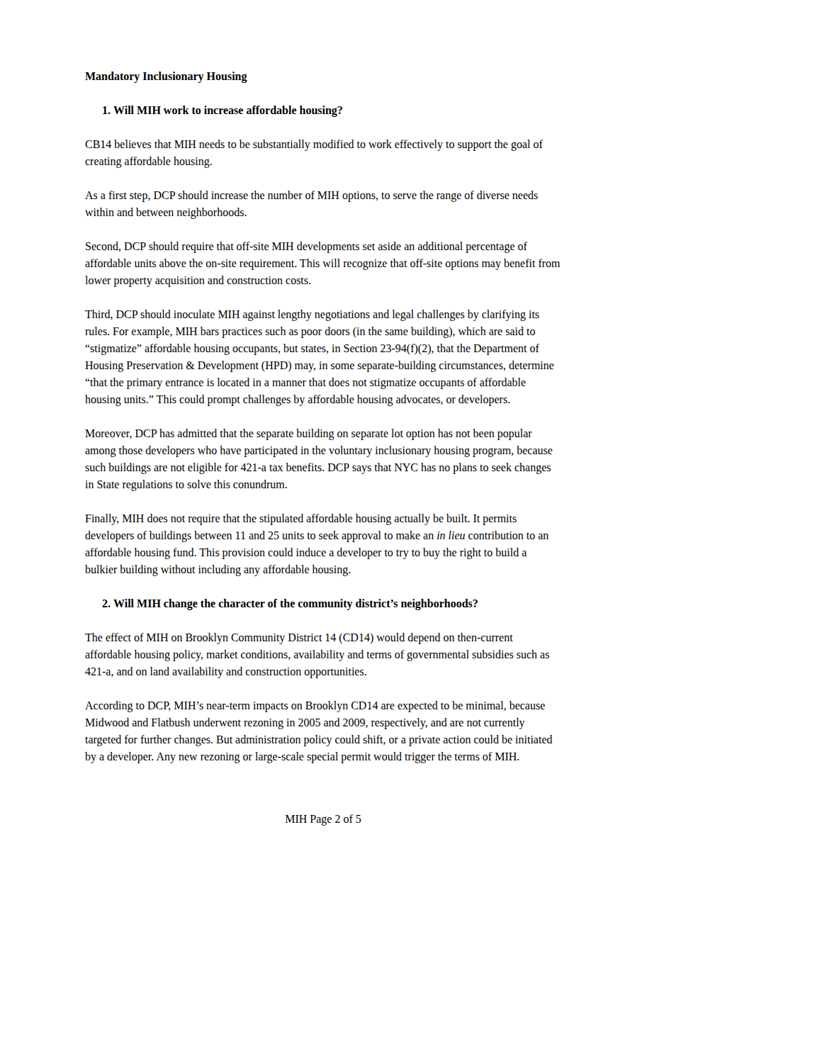Mandatory Inclusionary Housing
Will MIH work to increase affordable housing?
CB14 believes that MIH needs to be substantially modified to work effectively to support the goal of creating affordable housing.
As a first step, DCP should increase the number of MIH options, to serve the range of diverse needs within and between neighborhoods.
Second, DCP should require that off-site MIH developments set aside an additional percentage of affordable units above the on-site requirement. This will recognize that off-site options may benefit from lower property acquisition and construction costs.
Third, DCP should inoculate MIH against lengthy negotiations and legal challenges by clarifying its rules. For example, MIH bars practices such as poor doors (in the same building), which are said to “stigmatize” affordable housing occupants, but states, in Section 23-94(f)(2), that the Department of Housing Preservation & Development (HPD) may, in some separate-building circumstances, determine “that the primary entrance is located in a manner that does not stigmatize occupants of affordable housing units.” This could prompt challenges by affordable housing advocates, or developers.
Moreover, DCP has admitted that the separate building on separate lot option has not been popular among those developers who have participated in the voluntary inclusionary housing program, because such buildings are not eligible for 421-a tax benefits. DCP says that NYC has no plans to seek changes in State regulations to solve this conundrum.
Finally, MIH does not require that the stipulated affordable housing actually be built. It permits developers of buildings between 11 and 25 units to seek approval to make an in lieu contribution to an affordable housing fund. This provision could induce a developer to try to buy the right to build a bulkier building without including any affordable housing.
Will MIH change the character of the community district’s neighborhoods?
The effect of MIH on Brooklyn Community District 14 (CD14) would depend on then-current affordable housing policy, market conditions, availability and terms of governmental subsidies such as 421-a, and on land availability and construction opportunities.
According to DCP, MIH’s near-term impacts on Brooklyn CD14 are expected to be minimal, because Midwood and Flatbush underwent rezoning in 2005 and 2009, respectively, and are not currently targeted for further changes. But administration policy could shift, or a private action could be initiated by a developer. Any new rezoning or large-scale special permit would trigger the terms of MIH.
MIH Page 2 of 5